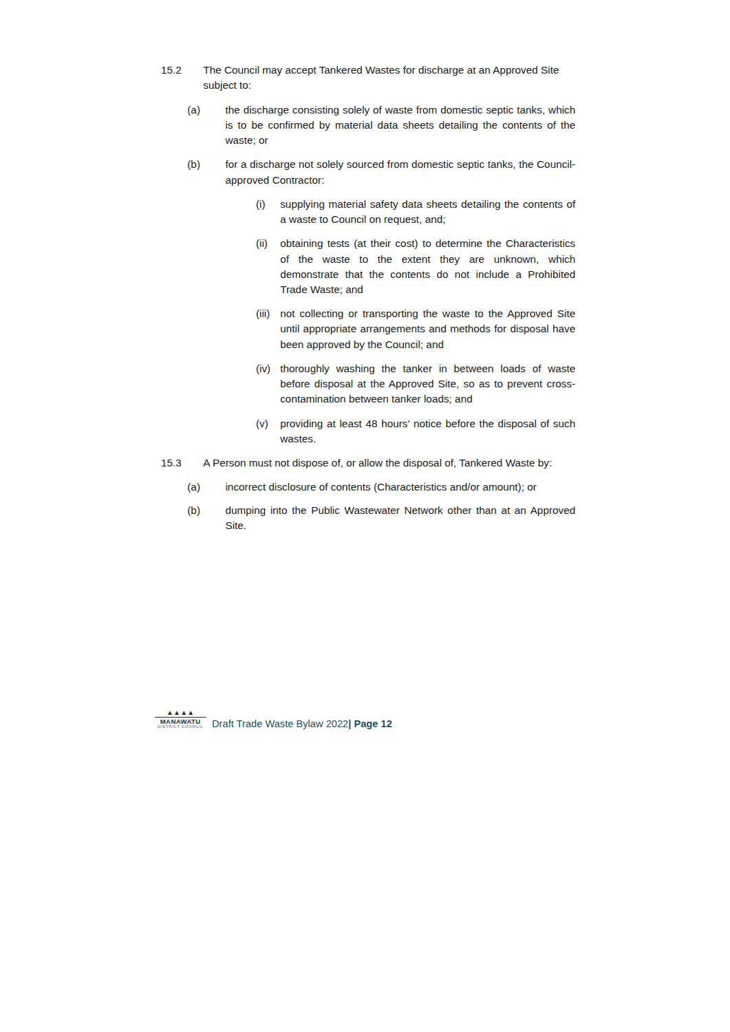15.2
The Council may accept Tankered Wastes for discharge at an Approved Site subject to:
(a)
the discharge consisting solely of waste from domestic septic tanks, which is to be confirmed by material data sheets detailing the contents of the waste; or
(b)
for a discharge not solely sourced from domestic septic tanks, the Council-approved Contractor:
(i)
supplying material safety data sheets detailing the contents of a waste to Council on request, and;
(ii)
obtaining tests (at their cost) to determine the Characteristics of the waste to the extent they are unknown, which demonstrate that the contents do not include a Prohibited Trade Waste; and
(iii)
not collecting or transporting the waste to the Approved Site until appropriate arrangements and methods for disposal have been approved by the Council; and
(iv)
thoroughly washing the tanker in between loads of waste before disposal at the Approved Site, so as to prevent cross-contamination between tanker loads; and
(v)
providing at least 48 hours’ notice before the disposal of such wastes.
15.3
A Person must not dispose of, or allow the disposal of, Tankered Waste by:
(a)
incorrect disclosure of contents (Characteristics and/or amount); or
(b)
dumping into the Public Wastewater Network other than at an Approved Site.
▲▲▲▲ MANAWATU DISTRICT COUNCIL
Draft Trade Waste Bylaw 2022| Page 12